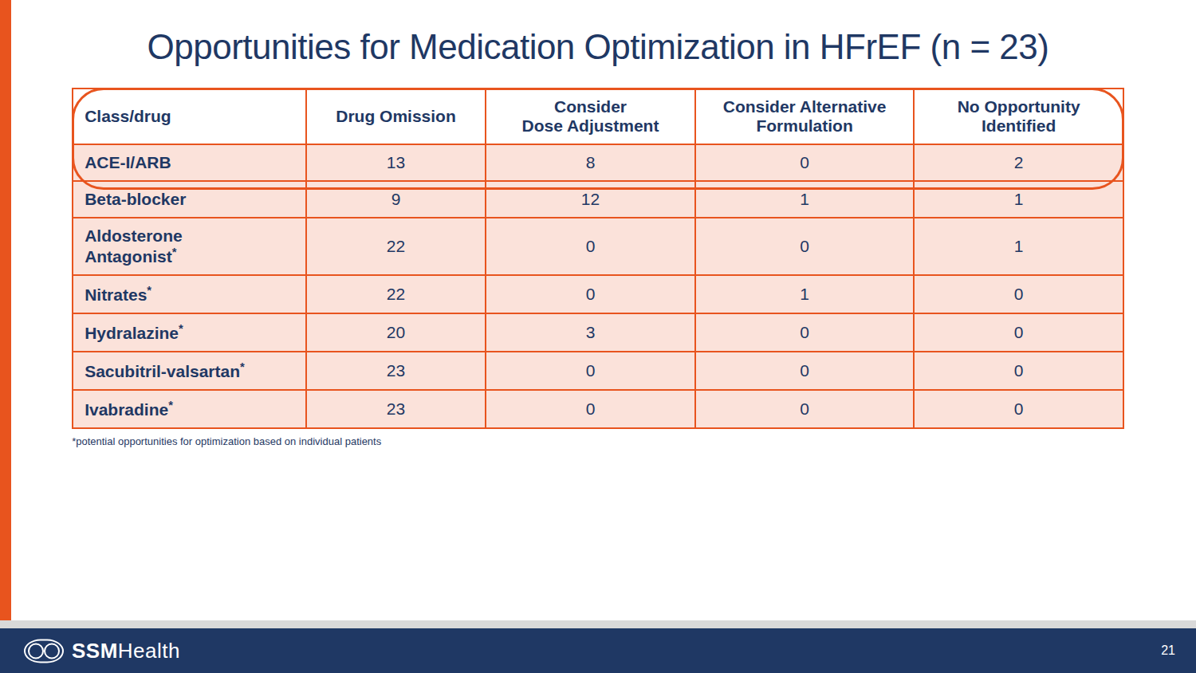Opportunities for Medication Optimization in HFrEF (n = 23)
| Class/drug | Drug Omission | Consider Dose Adjustment | Consider Alternative Formulation | No Opportunity Identified |
| --- | --- | --- | --- | --- |
| ACE-I/ARB | 13 | 8 | 0 | 2 |
| Beta-blocker | 9 | 12 | 1 | 1 |
| Aldosterone Antagonist * | 22 | 0 | 0 | 1 |
| Nitrates * | 22 | 0 | 1 | 0 |
| Hydralazine * | 20 | 3 | 0 | 0 |
| Sacubitril-valsartan * | 23 | 0 | 0 | 0 |
| Ivabradine * | 23 | 0 | 0 | 0 |
*potential opportunities for optimization based on individual patients
SSMHealth
21